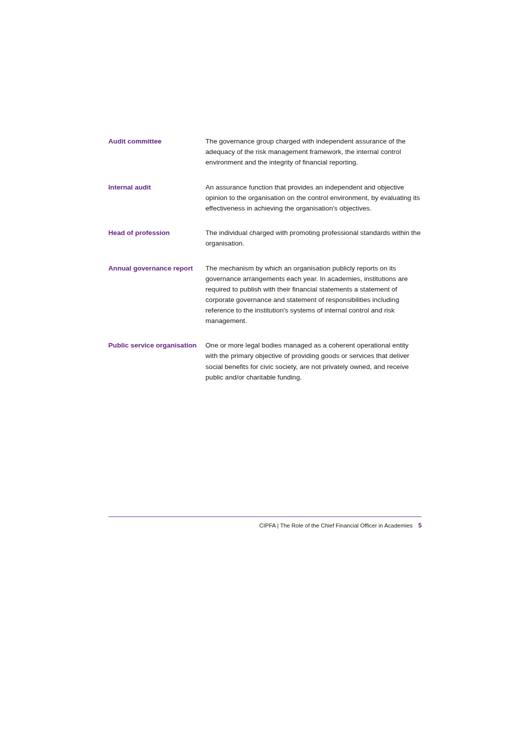| Audit committee | The governance group charged with independent assurance of the adequacy of the risk management framework, the internal control environment and the integrity of financial reporting. |
| Internal audit | An assurance function that provides an independent and objective opinion to the organisation on the control environment, by evaluating its effectiveness in achieving the organisation's objectives. |
| Head of profession | The individual charged with promoting professional standards within the organisation. |
| Annual governance report | The mechanism by which an organisation publicly reports on its governance arrangements each year. In academies, institutions are required to publish with their financial statements a statement of corporate governance and statement of responsibilities including reference to the institution's systems of internal control and risk management. |
| Public service organisation | One or more legal bodies managed as a coherent operational entity with the primary objective of providing goods or services that deliver social benefits for civic society, are not privately owned, and receive public and/or charitable funding. |
CIPFA | The Role of the Chief Financial Officer in Academies5